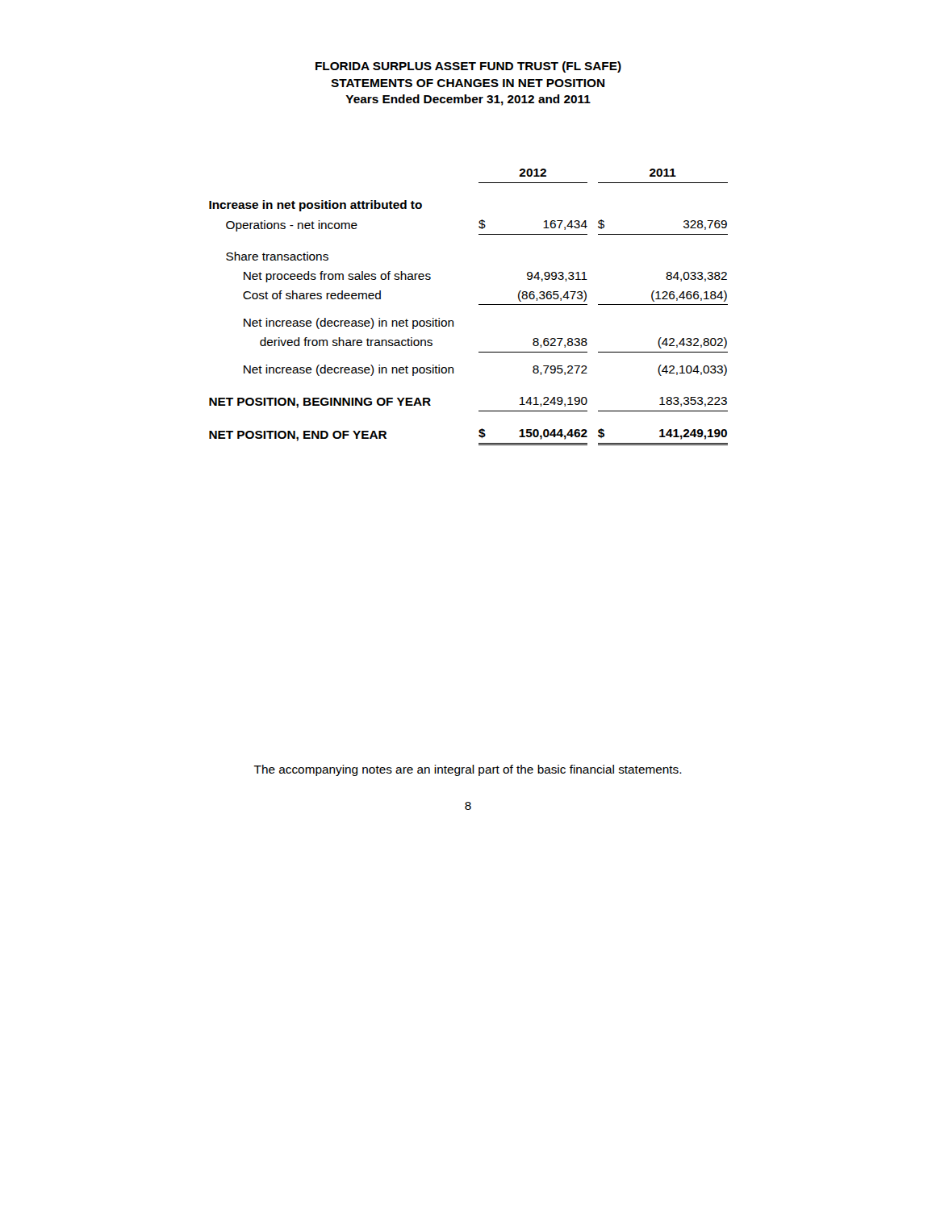FLORIDA SURPLUS ASSET FUND TRUST (FL SAFE)
STATEMENTS OF CHANGES IN NET POSITION
Years Ended December 31, 2012 and 2011
| | 2012 | | 2011 |
| Increase in net position attributed to | | | | | |
| Operations - net income | $ | 167,434 | | $ | 328,769 |
| Share transactions | | | | | |
| Net proceeds from sales of shares | | 94,993,311 | | | 84,033,382 |
| Cost of shares redeemed | | (86,365,473) | | | (126,466,184) |
| Net increase (decrease) in net position | | | | | |
| derived from share transactions | | 8,627,838 | | | (42,432,802) |
| Net increase (decrease) in net position | | 8,795,272 | | | (42,104,033) |
| NET POSITION, BEGINNING OF YEAR | | 141,249,190 | | | 183,353,223 |
| NET POSITION, END OF YEAR | $ | 150,044,462 | | $ | 141,249,190 |
The accompanying notes are an integral part of the basic financial statements.
8